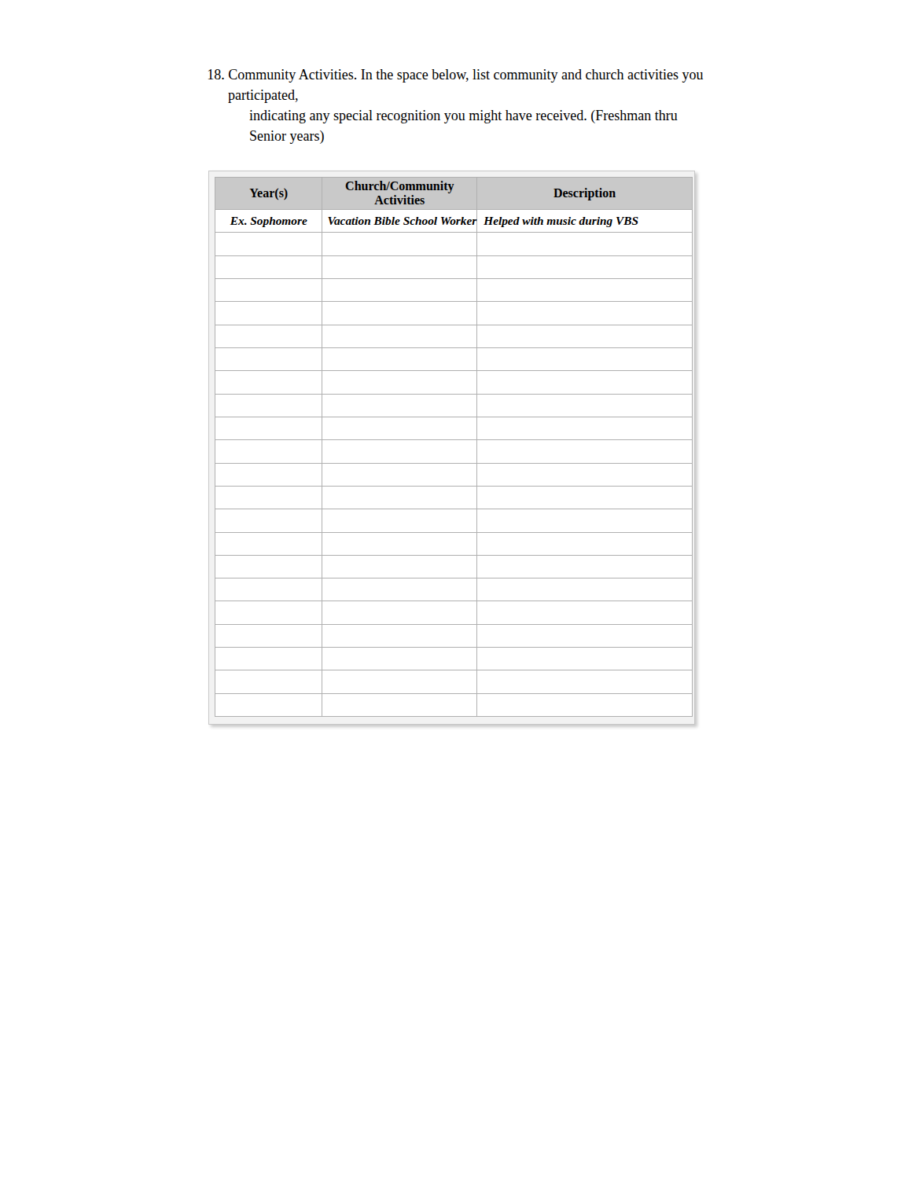18. Community Activities. In the space below, list community and church activities you participated, indicating any special recognition you might have received. (Freshman thru Senior years)
| Year(s) | Church/Community Activities | Description |
| --- | --- | --- |
| Ex. Sophomore | Vacation Bible School Worker | Helped with music during VBS |